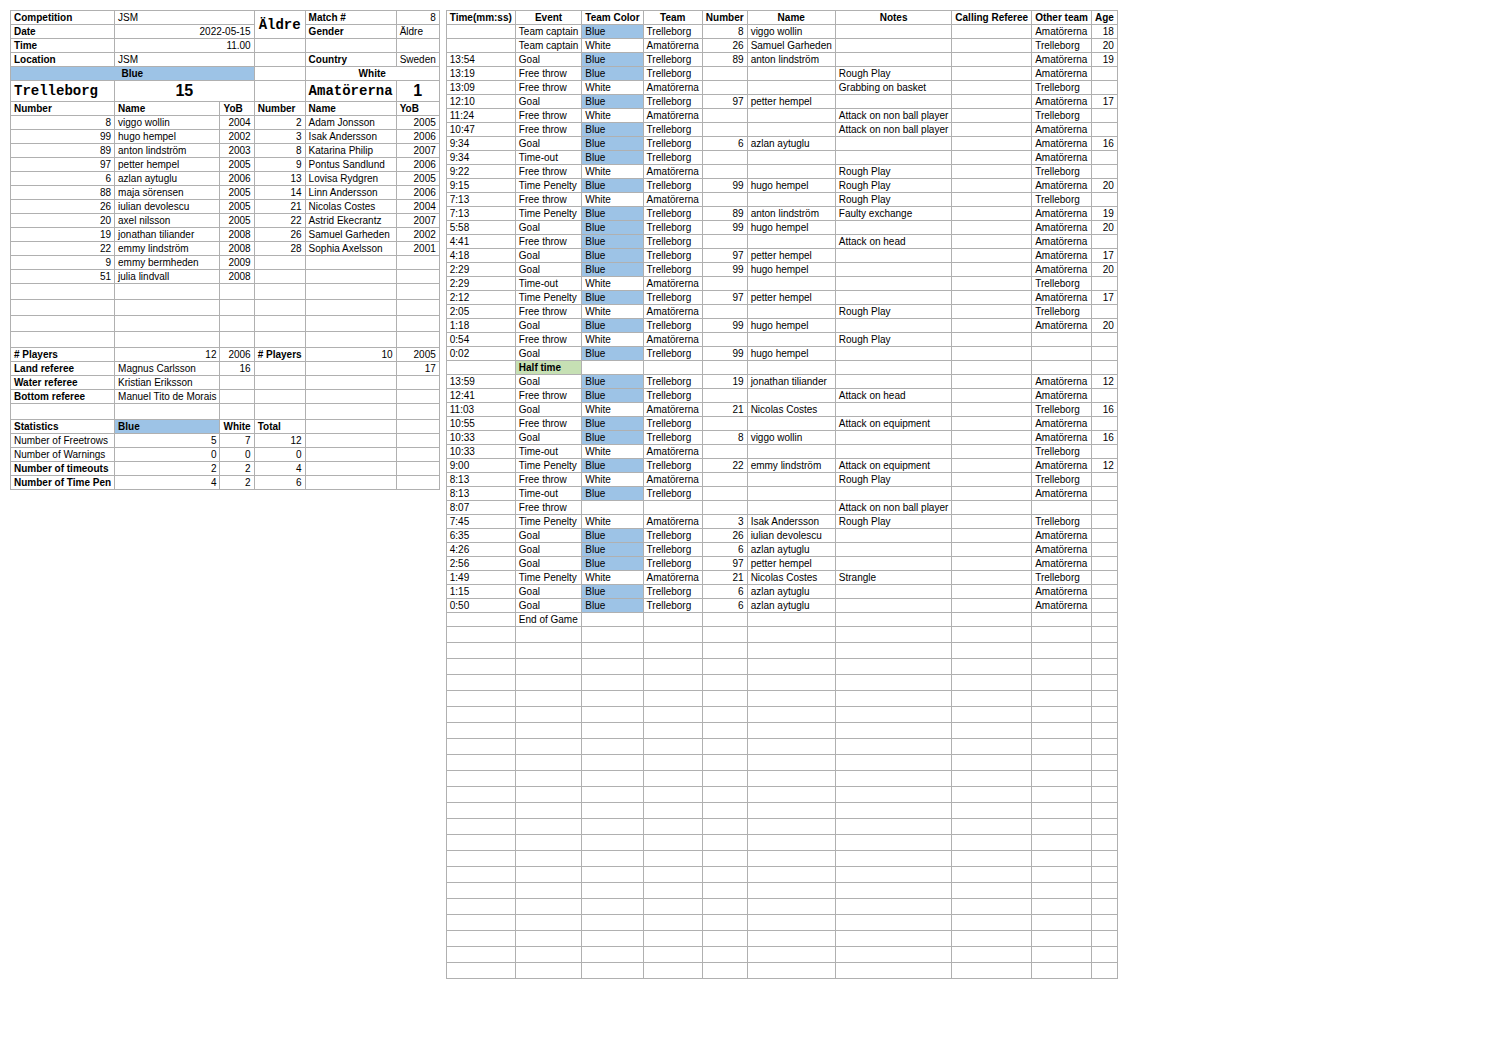| / Competition / JSM / Äldre / Match # / 8 / / Date / 2022-05-15 / Gender / Äldre / / Time / 11.00 / / / / / Location / JSM / / Country / Sweden / / Blue / / White / / Trelleborg / 15 / / Amatörerna / 1 / / Number / Name / YoB / Number / Name / YoB / / 8 / viggo wollin / 2004 / 2 / Adam Jonsson / 2005 / / 99 / hugo hempel / 2002 / 3 / Isak Andersson / 2006 / / 89 / anton lindström / 2003 / 8 / Katarina Philip / 2007 / / 97 / petter hempel / 2005 / 9 / Pontus Sandlund / 2006 / / 6 / azlan aytuglu / 2006 / 13 / Lovisa Rydgren / 2005 / / 88 / maja sörensen / 2005 / 14 / Linn Andersson / 2006 / / 26 / iulian devolescu / 2005 / 21 / Nicolas Costes / 2004 / / 20 / axel nilsson / 2005 / 22 / Astrid Ekecrantz / 2007 / / 19 / jonathan tiliander / 2008 / 26 / Samuel Garheden / 2002 / / 22 / emmy lindström / 2008 / 28 / Sophia Axelsson / 2001 / / 9 / emmy bermheden / 2009 / / / / / 51 / julia lindvall / 2008 / / / / / # Players / 12 / 2006 / # Players / 10 / 2005 / / Land referee / Magnus Carlsson / 16 / / / 17 / / Water referee / Kristian Eriksson / / / / / / Bottom referee / Manuel Tito de Morais / / / / / / Statistics / Blue / White / Total / / / / Number of Freetrows / 5 / 7 / 12 / / / / Number of Warnings / 0 / 0 / 0 / / / / Number of timeouts / 2 / 2 / 4 / / / / Number of Time Pen / 4 / 2 / 6 / / / | / Time(mm:ss) / Event / Team Color / Team / Number / Name / Notes / Calling Referee / Other team / Age / / --- / --- / --- / --- / --- / --- / --- / --- / --- / --- / / / Team captain / Blue / Trelleborg / 8 / viggo wollin / / / Amatörerna / 18 / / / Team captain / White / Amatörerna / 26 / Samuel Garheden / / / Trelleborg / 20 / / 13:54 / Goal / Blue / Trelleborg / 89 / anton lindström / / / Amatörerna / 19 / / 13:19 / Free throw / Blue / Trelleborg / / / Rough Play / / Amatörerna / / / 13:09 / Free throw / White / Amatörerna / / / Grabbing on basket / / Trelleborg / / / 12:10 / Goal / Blue / Trelleborg / 97 / petter hempel / / / Amatörerna / 17 / / 11:24 / Free throw / White / Amatörerna / / / Attack on non ball player / / Trelleborg / / / 10:47 / Free throw / Blue / Trelleborg / / / Attack on non ball player / / Amatörerna / / / 9:34 / Goal / Blue / Trelleborg / 6 / azlan aytuglu / / / Amatörerna / 16 / / 9:34 / Time-out / Blue / Trelleborg / / / / / Amatörerna / / / 9:22 / Free throw / White / Amatörerna / / / Rough Play / / Trelleborg / / / 9:15 / Time Penelty / Blue / Trelleborg / 99 / hugo hempel / Rough Play / / Amatörerna / 20 / / 7:13 / Free throw / White / Amatörerna / / / Rough Play / / Trelleborg / / / 7:13 / Time Penelty / Blue / Trelleborg / 89 / anton lindström / Faulty exchange / / Amatörerna / 19 / / 5:58 / Goal / Blue / Trelleborg / 99 / hugo hempel / / / Amatörerna / 20 / / 4:41 / Free throw / Blue / Trelleborg / / / Attack on head / / Amatörerna / / / 4:18 / Goal / Blue / Trelleborg / 97 / petter hempel / / / Amatörerna / 17 / / 2:29 / Goal / Blue / Trelleborg / 99 / hugo hempel / / / Amatörerna / 20 / / 2:29 / Time-out / White / Amatörerna / / / / / Trelleborg / / / 2:12 / Time Penelty / Blue / Trelleborg / 97 / petter hempel / / / Amatörerna / 17 / / 2:05 / Free throw / White / Amatörerna / / / Rough Play / / Trelleborg / / / 1:18 / Goal / Blue / Trelleborg / 99 / hugo hempel / / / Amatörerna / 20 / / 0:54 / Free throw / White / Amatörerna / / / Rough Play / / / / / 0:02 / Goal / Blue / Trelleborg / 99 / hugo hempel / / / / / / / Half time / / / / / / / / / / 13:59 / Goal / Blue / Trelleborg / 19 / jonathan tiliander / / / Amatörerna / 12 / / 12:41 / Free throw / Blue / Trelleborg / / / Attack on head / / Amatörerna / / / 11:03 / Goal / White / Amatörerna / 21 / Nicolas Costes / / / Trelleborg / 16 / / 10:55 / Free throw / Blue / Trelleborg / / / Attack on equipment / / Amatörerna / / / 10:33 / Goal / Blue / Trelleborg / 8 / viggo wollin / / / Amatörerna / 16 / / 10:33 / Time-out / White / Amatörerna / / / / / Trelleborg / / / 9:00 / Time Penelty / Blue / Trelleborg / 22 / emmy lindström / Attack on equipment / / Amatörerna / 12 / / 8:13 / Free throw / White / Amatörerna / / / Rough Play / / Trelleborg / / / 8:13 / Time-out / Blue / Trelleborg / / / / / Amatörerna / / / 8:07 / Free throw / / / / / Attack on non ball player / / / / / 7:45 / Time Penelty / White / Amatörerna / 3 / Isak Andersson / Rough Play / / Trelleborg / / / 6:35 / Goal / Blue / Trelleborg / 26 / iulian devolescu / / / Amatörerna / / / 4:26 / Goal / Blue / Trelleborg / 6 / azlan aytuglu / / / Amatörerna / / / 2:56 / Goal / Blue / Trelleborg / 97 / petter hempel / / / Amatörerna / / / 1:49 / Time Penelty / White / Amatörerna / 21 / Nicolas Costes / Strangle / / Trelleborg / / / 1:15 / Goal / Blue / Trelleborg / 6 / azlan aytuglu / / / Amatörerna / / / 0:50 / Goal / Blue / Trelleborg / 6 / azlan aytuglu / / / Amatörerna / / / / End of Game / / / / / / / / / |